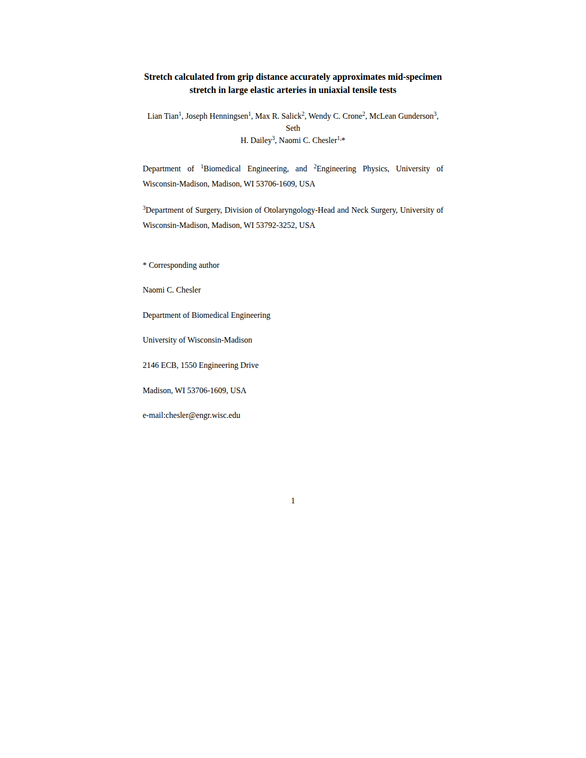Stretch calculated from grip distance accurately approximates mid-specimen
stretch in large elastic arteries in uniaxial tensile tests
Lian Tian1, Joseph Henningsen1, Max R. Salick2, Wendy C. Crone2, McLean Gunderson3, Seth
H. Dailey3, Naomi C. Chesler1,*
Department of 1Biomedical Engineering, and 2Engineering Physics, University of Wisconsin-Madison, Madison, WI 53706-1609, USA
3Department of Surgery, Division of Otolaryngology-Head and Neck Surgery, University of Wisconsin-Madison, Madison, WI 53792-3252, USA
* Corresponding author
Naomi C. Chesler
Department of Biomedical Engineering
University of Wisconsin-Madison
2146 ECB, 1550 Engineering Drive
Madison, WI 53706-1609, USA
e-mail:chesler@engr.wisc.edu
1